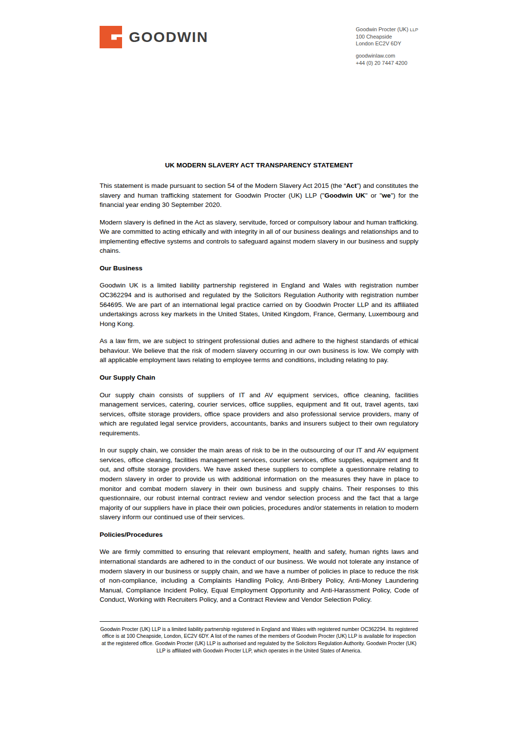GOODWIN
Goodwin Procter (UK) LLP
100 Cheapside
London EC2V 6DY
goodwinlaw.com
+44 (0) 20 7447 4200
UK Modern Slavery Act Transparency Statement
This statement is made pursuant to section 54 of the Modern Slavery Act 2015 (the “Act”) and constitutes the slavery and human trafficking statement for Goodwin Procter (UK) LLP ("Goodwin UK" or "we") for the financial year ending 30 September 2020.
Modern slavery is defined in the Act as slavery, servitude, forced or compulsory labour and human trafficking. We are committed to acting ethically and with integrity in all of our business dealings and relationships and to implementing effective systems and controls to safeguard against modern slavery in our business and supply chains.
Our Business
Goodwin UK is a limited liability partnership registered in England and Wales with registration number OC362294 and is authorised and regulated by the Solicitors Regulation Authority with registration number 564695. We are part of an international legal practice carried on by Goodwin Procter LLP and its affiliated undertakings across key markets in the United States, United Kingdom, France, Germany, Luxembourg and Hong Kong.
As a law firm, we are subject to stringent professional duties and adhere to the highest standards of ethical behaviour. We believe that the risk of modern slavery occurring in our own business is low. We comply with all applicable employment laws relating to employee terms and conditions, including relating to pay.
Our Supply Chain
Our supply chain consists of suppliers of IT and AV equipment services, office cleaning, facilities management services, catering, courier services, office supplies, equipment and fit out, travel agents, taxi services, offsite storage providers, office space providers and also professional service providers, many of which are regulated legal service providers, accountants, banks and insurers subject to their own regulatory requirements.
In our supply chain, we consider the main areas of risk to be in the outsourcing of our IT and AV equipment services, office cleaning, facilities management services, courier services, office supplies, equipment and fit out, and offsite storage providers. We have asked these suppliers to complete a questionnaire relating to modern slavery in order to provide us with additional information on the measures they have in place to monitor and combat modern slavery in their own business and supply chains. Their responses to this questionnaire, our robust internal contract review and vendor selection process and the fact that a large majority of our suppliers have in place their own policies, procedures and/or statements in relation to modern slavery inform our continued use of their services.
Policies/Procedures
We are firmly committed to ensuring that relevant employment, health and safety, human rights laws and international standards are adhered to in the conduct of our business. We would not tolerate any instance of modern slavery in our business or supply chain, and we have a number of policies in place to reduce the risk of non-compliance, including a Complaints Handling Policy, Anti-Bribery Policy, Anti-Money Laundering Manual, Compliance Incident Policy, Equal Employment Opportunity and Anti-Harassment Policy, Code of Conduct, Working with Recruiters Policy, and a Contract Review and Vendor Selection Policy.
Goodwin Procter (UK) LLP is a limited liability partnership registered in England and Wales with registered number OC362294. Its registered office is at 100 Cheapside, London, EC2V 6DY. A list of the names of the members of Goodwin Procter (UK) LLP is available for inspection at the registered office. Goodwin Procter (UK) LLP is authorised and regulated by the Solicitors Regulation Authority. Goodwin Procter (UK) LLP is affiliated with Goodwin Procter LLP, which operates in the United States of America.